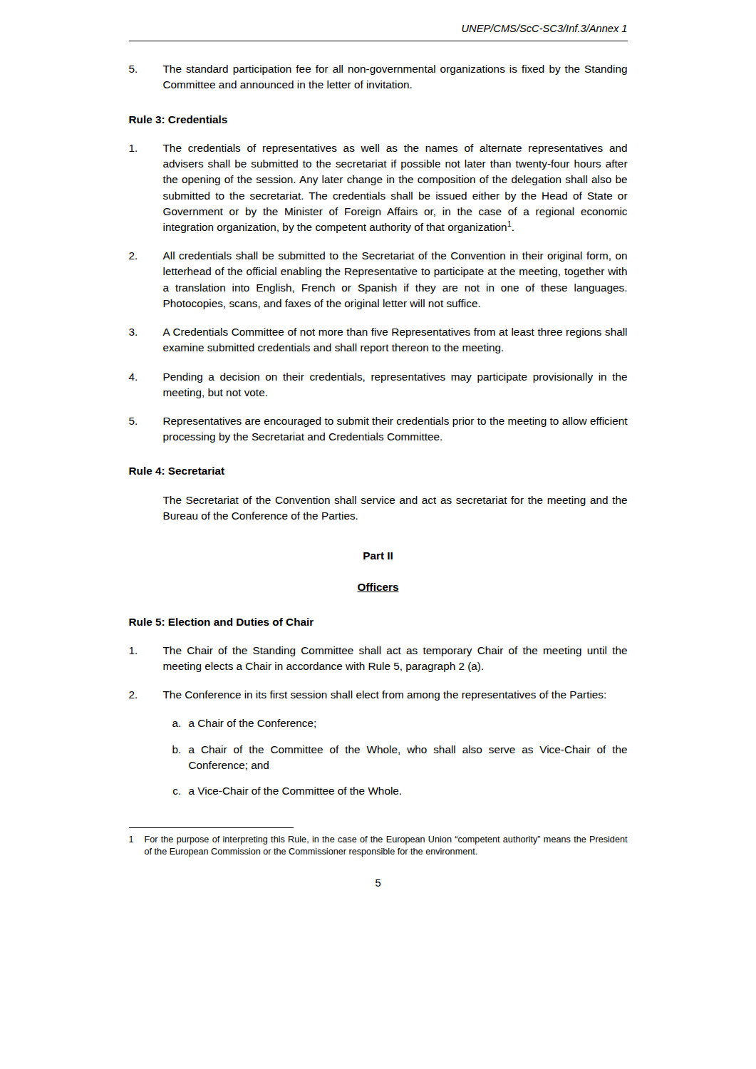UNEP/CMS/ScC-SC3/Inf.3/Annex 1
5.
The standard participation fee for all non-governmental organizations is fixed by the Standing Committee and announced in the letter of invitation.
Rule 3: Credentials
1.
The credentials of representatives as well as the names of alternate representatives and advisers shall be submitted to the secretariat if possible not later than twenty-four hours after the opening of the session. Any later change in the composition of the delegation shall also be submitted to the secretariat. The credentials shall be issued either by the Head of State or Government or by the Minister of Foreign Affairs or, in the case of a regional economic integration organization, by the competent authority of that organization1.
2.
All credentials shall be submitted to the Secretariat of the Convention in their original form, on letterhead of the official enabling the Representative to participate at the meeting, together with a translation into English, French or Spanish if they are not in one of these languages. Photocopies, scans, and faxes of the original letter will not suffice.
3.
A Credentials Committee of not more than five Representatives from at least three regions shall examine submitted credentials and shall report thereon to the meeting.
4.
Pending a decision on their credentials, representatives may participate provisionally in the meeting, but not vote.
5.
Representatives are encouraged to submit their credentials prior to the meeting to allow efficient processing by the Secretariat and Credentials Committee.
Rule 4: Secretariat
The Secretariat of the Convention shall service and act as secretariat for the meeting and the Bureau of the Conference of the Parties.
Part II
Officers
Rule 5: Election and Duties of Chair
1.
The Chair of the Standing Committee shall act as temporary Chair of the meeting until the meeting elects a Chair in accordance with Rule 5, paragraph 2 (a).
2.
The Conference in its first session shall elect from among the representatives of the Parties:
a Chair of the Conference;
a Chair of the Committee of the Whole, who shall also serve as Vice-Chair of the Conference; and
a Vice-Chair of the Committee of the Whole.
1
For the purpose of interpreting this Rule, in the case of the European Union “competent authority” means the President of the European Commission or the Commissioner responsible for the environment.
5